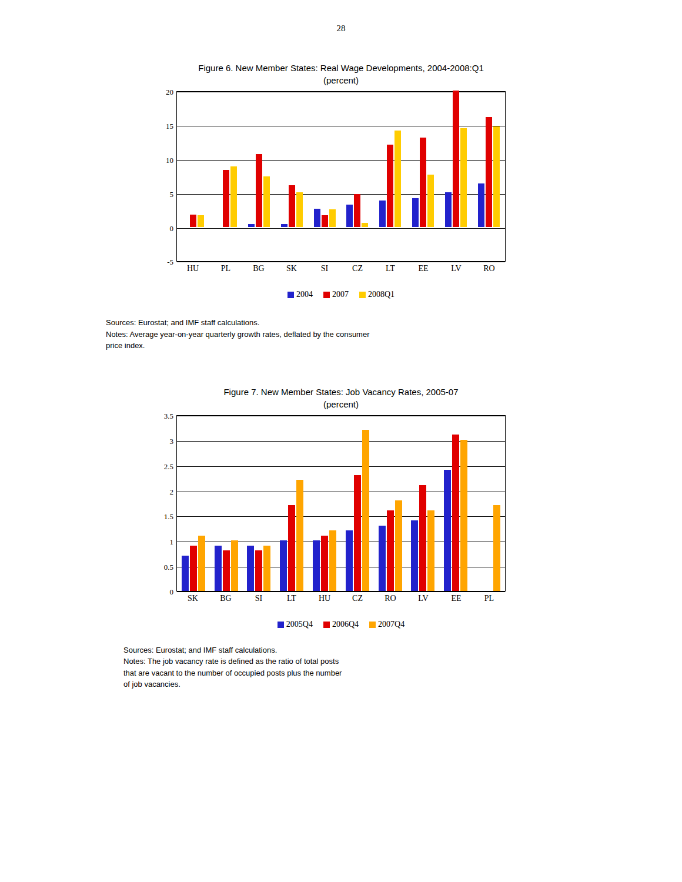28
Figure 6. New Member States: Real Wage Developments, 2004-2008:Q1
(percent)
20
15
10
5
0
-5
HU
PL
BG
SK
SI
CZ
LT
EE
LV
RO
2004 2007 2008Q1
Sources: Eurostat; and IMF staff calculations.
Notes: Average year-on-year quarterly growth rates, deflated by the consumer
price index.
Figure 7. New Member States: Job Vacancy Rates, 2005-07
(percent)
3.5
3
2.5
2
1.5
1
0.5
0
SK
BG
SI
LT
HU
CZ
RO
LV
EE
PL
2005Q4 2006Q4 2007Q4
Sources: Eurostat; and IMF staff calculations.
Notes: The job vacancy rate is defined as the ratio of total posts
that are vacant to the number of occupied posts plus the number
of job vacancies.